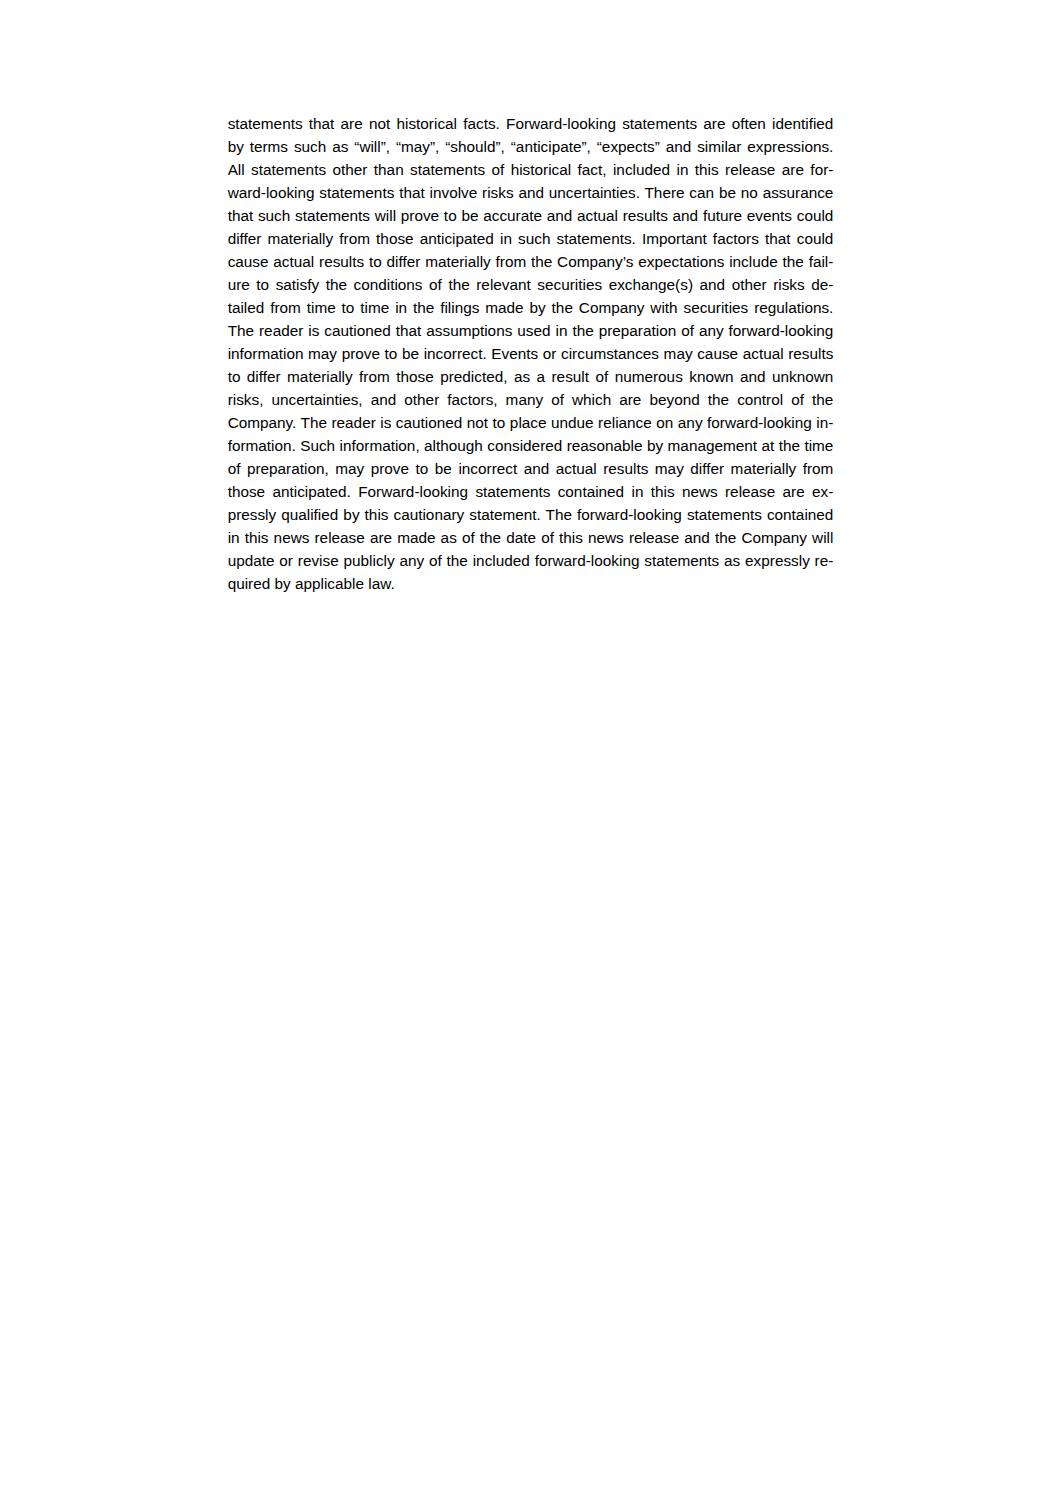statements that are not historical facts. Forward-looking statements are often identified by terms such as “will”, “may”, “should”, “anticipate”, “expects” and similar expressions. All statements other than statements of historical fact, included in this release are forward-looking statements that involve risks and uncertainties. There can be no assurance that such statements will prove to be accurate and actual results and future events could differ materially from those anticipated in such statements. Important factors that could cause actual results to differ materially from the Company’s expectations include the failure to satisfy the conditions of the relevant securities exchange(s) and other risks detailed from time to time in the filings made by the Company with securities regulations. The reader is cautioned that assumptions used in the preparation of any forward-looking information may prove to be incorrect. Events or circumstances may cause actual results to differ materially from those predicted, as a result of numerous known and unknown risks, uncertainties, and other factors, many of which are beyond the control of the Company. The reader is cautioned not to place undue reliance on any forward-looking information. Such information, although considered reasonable by management at the time of preparation, may prove to be incorrect and actual results may differ materially from those anticipated. Forward-looking statements contained in this news release are expressly qualified by this cautionary statement. The forward-looking statements contained in this news release are made as of the date of this news release and the Company will update or revise publicly any of the included forward-looking statements as expressly required by applicable law.